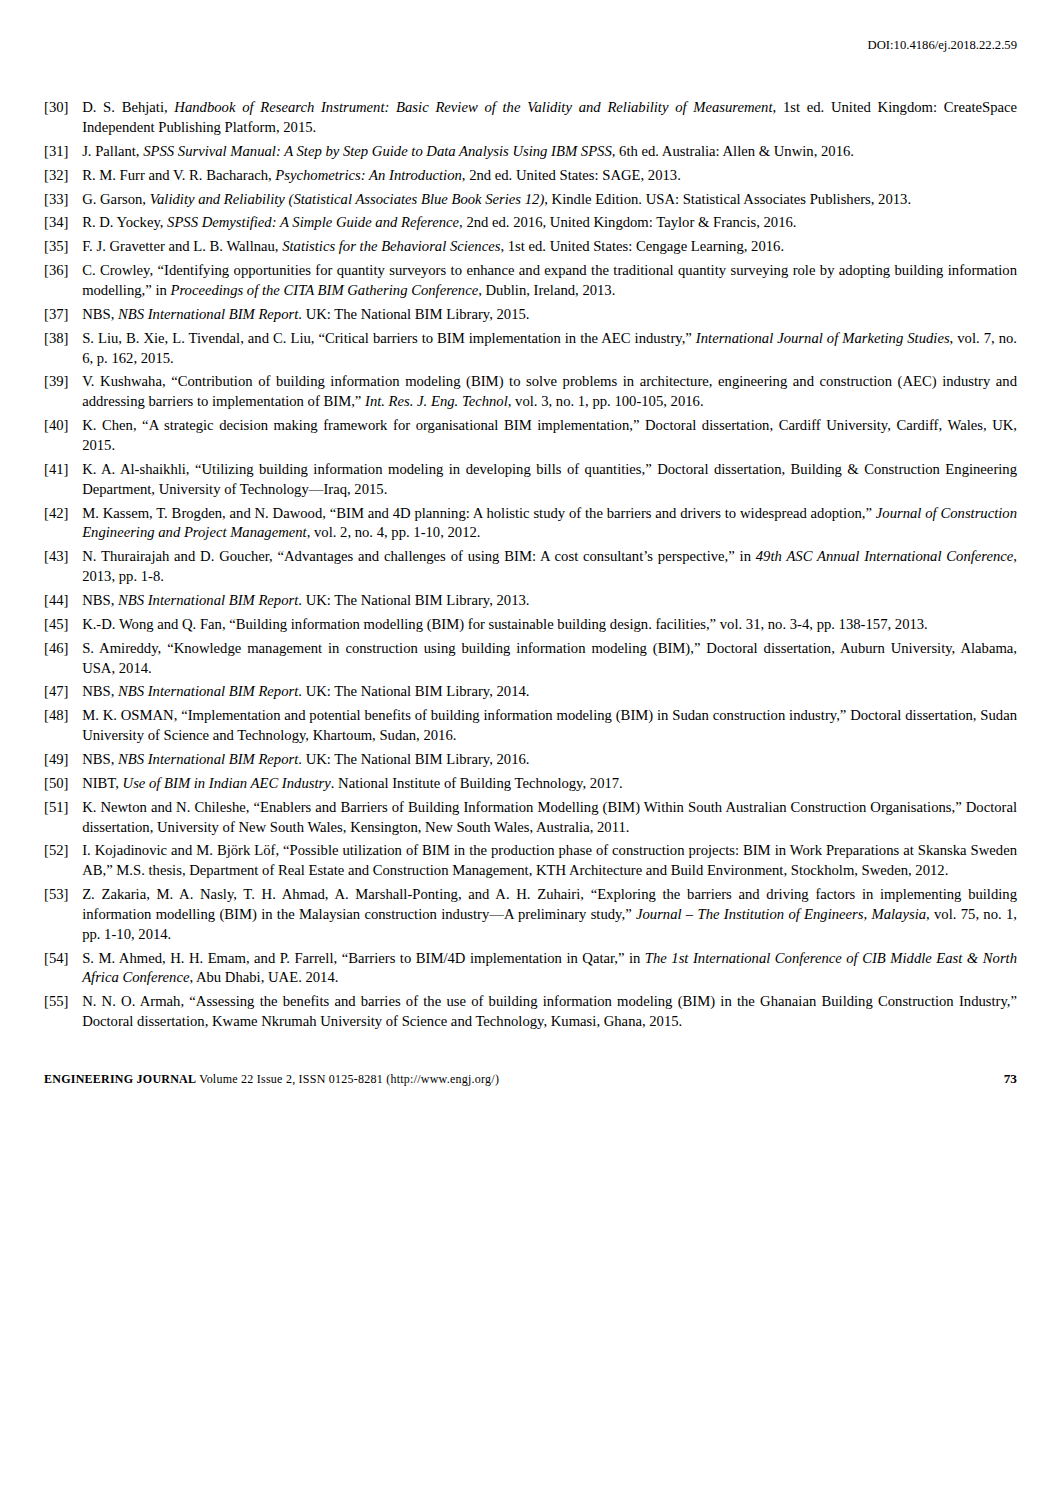DOI:10.4186/ej.2018.22.2.59
[30] D. S. Behjati, Handbook of Research Instrument: Basic Review of the Validity and Reliability of Measurement, 1st ed. United Kingdom: CreateSpace Independent Publishing Platform, 2015.
[31] J. Pallant, SPSS Survival Manual: A Step by Step Guide to Data Analysis Using IBM SPSS, 6th ed. Australia: Allen & Unwin, 2016.
[32] R. M. Furr and V. R. Bacharach, Psychometrics: An Introduction, 2nd ed. United States: SAGE, 2013.
[33] G. Garson, Validity and Reliability (Statistical Associates Blue Book Series 12), Kindle Edition. USA: Statistical Associates Publishers, 2013.
[34] R. D. Yockey, SPSS Demystified: A Simple Guide and Reference, 2nd ed. 2016, United Kingdom: Taylor & Francis, 2016.
[35] F. J. Gravetter and L. B. Wallnau, Statistics for the Behavioral Sciences, 1st ed. United States: Cengage Learning, 2016.
[36] C. Crowley, “Identifying opportunities for quantity surveyors to enhance and expand the traditional quantity surveying role by adopting building information modelling,” in Proceedings of the CITA BIM Gathering Conference, Dublin, Ireland, 2013.
[37] NBS, NBS International BIM Report. UK: The National BIM Library, 2015.
[38] S. Liu, B. Xie, L. Tivendal, and C. Liu, “Critical barriers to BIM implementation in the AEC industry,” International Journal of Marketing Studies, vol. 7, no. 6, p. 162, 2015.
[39] V. Kushwaha, “Contribution of building information modeling (BIM) to solve problems in architecture, engineering and construction (AEC) industry and addressing barriers to implementation of BIM,” Int. Res. J. Eng. Technol, vol. 3, no. 1, pp. 100-105, 2016.
[40] K. Chen, “A strategic decision making framework for organisational BIM implementation,” Doctoral dissertation, Cardiff University, Cardiff, Wales, UK, 2015.
[41] K. A. Al-shaikhli, “Utilizing building information modeling in developing bills of quantities,” Doctoral dissertation, Building & Construction Engineering Department, University of Technology—Iraq, 2015.
[42] M. Kassem, T. Brogden, and N. Dawood, “BIM and 4D planning: A holistic study of the barriers and drivers to widespread adoption,” Journal of Construction Engineering and Project Management, vol. 2, no. 4, pp. 1-10, 2012.
[43] N. Thurairajah and D. Goucher, “Advantages and challenges of using BIM: A cost consultant’s perspective,” in 49th ASC Annual International Conference, 2013, pp. 1-8.
[44] NBS, NBS International BIM Report. UK: The National BIM Library, 2013.
[45] K.-D. Wong and Q. Fan, “Building information modelling (BIM) for sustainable building design. facilities,” vol. 31, no. 3-4, pp. 138-157, 2013.
[46] S. Amireddy, “Knowledge management in construction using building information modeling (BIM),” Doctoral dissertation, Auburn University, Alabama, USA, 2014.
[47] NBS, NBS International BIM Report. UK: The National BIM Library, 2014.
[48] M. K. OSMAN, “Implementation and potential benefits of building information modeling (BIM) in Sudan construction industry,” Doctoral dissertation, Sudan University of Science and Technology, Khartoum, Sudan, 2016.
[49] NBS, NBS International BIM Report. UK: The National BIM Library, 2016.
[50] NIBT, Use of BIM in Indian AEC Industry. National Institute of Building Technology, 2017.
[51] K. Newton and N. Chileshe, “Enablers and Barriers of Building Information Modelling (BIM) Within South Australian Construction Organisations,” Doctoral dissertation, University of New South Wales, Kensington, New South Wales, Australia, 2011.
[52] I. Kojadinovic and M. Björk Löf, “Possible utilization of BIM in the production phase of construction projects: BIM in Work Preparations at Skanska Sweden AB,” M.S. thesis, Department of Real Estate and Construction Management, KTH Architecture and Build Environment, Stockholm, Sweden, 2012.
[53] Z. Zakaria, M. A. Nasly, T. H. Ahmad, A. Marshall-Ponting, and A. H. Zuhairi, “Exploring the barriers and driving factors in implementing building information modelling (BIM) in the Malaysian construction industry—A preliminary study,” Journal – The Institution of Engineers, Malaysia, vol. 75, no. 1, pp. 1-10, 2014.
[54] S. M. Ahmed, H. H. Emam, and P. Farrell, “Barriers to BIM/4D implementation in Qatar,” in The 1st International Conference of CIB Middle East & North Africa Conference, Abu Dhabi, UAE. 2014.
[55] N. N. O. Armah, “Assessing the benefits and barries of the use of building information modeling (BIM) in the Ghanaian Building Construction Industry,” Doctoral dissertation, Kwame Nkrumah University of Science and Technology, Kumasi, Ghana, 2015.
ENGINEERING JOURNAL Volume 22 Issue 2, ISSN 0125-8281 (http://www.engj.org/)
73